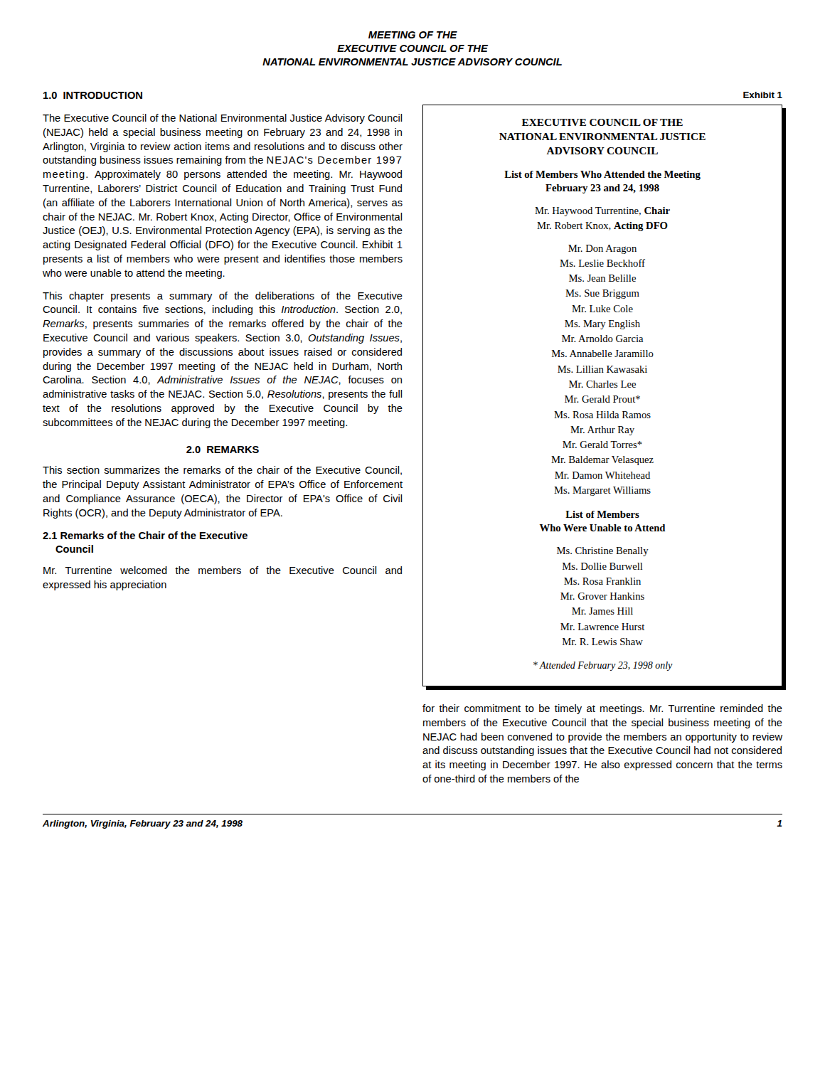MEETING OF THE
EXECUTIVE COUNCIL OF THE
NATIONAL ENVIRONMENTAL JUSTICE ADVISORY COUNCIL
1.0 INTRODUCTION
The Executive Council of the National Environmental Justice Advisory Council (NEJAC) held a special business meeting on February 23 and 24, 1998 in Arlington, Virginia to review action items and resolutions and to discuss other outstanding business issues remaining from the NEJAC's December 1997 meeting. Approximately 80 persons attended the meeting. Mr. Haywood Turrentine, Laborers’ District Council of Education and Training Trust Fund (an affiliate of the Laborers International Union of North America), serves as chair of the NEJAC. Mr. Robert Knox, Acting Director, Office of Environmental Justice (OEJ), U.S. Environmental Protection Agency (EPA), is serving as the acting Designated Federal Official (DFO) for the Executive Council. Exhibit 1 presents a list of members who were present and identifies those members who were unable to attend the meeting.
This chapter presents a summary of the deliberations of the Executive Council. It contains five sections, including this Introduction. Section 2.0, Remarks, presents summaries of the remarks offered by the chair of the Executive Council and various speakers. Section 3.0, Outstanding Issues, provides a summary of the discussions about issues raised or considered during the December 1997 meeting of the NEJAC held in Durham, North Carolina. Section 4.0, Administrative Issues of the NEJAC, focuses on administrative tasks of the NEJAC. Section 5.0, Resolutions, presents the full text of the resolutions approved by the Executive Council by the subcommittees of the NEJAC during the December 1997 meeting.
2.0 REMARKS
This section summarizes the remarks of the chair of the Executive Council, the Principal Deputy Assistant Administrator of EPA’s Office of Enforcement and Compliance Assurance (OECA), the Director of EPA's Office of Civil Rights (OCR), and the Deputy Administrator of EPA.
2.1 Remarks of the Chair of the Executive Council
Mr. Turrentine welcomed the members of the Executive Council and expressed his appreciation
Exhibit 1
EXECUTIVE COUNCIL OF THE
NATIONAL ENVIRONMENTAL JUSTICE
ADVISORY COUNCIL
List of Members Who Attended the Meeting
February 23 and 24, 1998
Mr. Haywood Turrentine, Chair
Mr. Robert Knox, Acting DFO
Mr. Don Aragon
Ms. Leslie Beckhoff
Ms. Jean Belille
Ms. Sue Briggum
Mr. Luke Cole
Ms. Mary English
Mr. Arnoldo Garcia
Ms. Annabelle Jaramillo
Ms. Lillian Kawasaki
Mr. Charles Lee
Mr. Gerald Prout*
Ms. Rosa Hilda Ramos
Mr. Arthur Ray
Mr. Gerald Torres*
Mr. Baldemar Velasquez
Mr. Damon Whitehead
Ms. Margaret Williams
List of Members
Who Were Unable to Attend
Ms. Christine Benally
Ms. Dollie Burwell
Ms. Rosa Franklin
Mr. Grover Hankins
Mr. James Hill
Mr. Lawrence Hurst
Mr. R. Lewis Shaw
* Attended February 23, 1998 only
for their commitment to be timely at meetings. Mr. Turrentine reminded the members of the Executive Council that the special business meeting of the NEJAC had been convened to provide the members an opportunity to review and discuss outstanding issues that the Executive Council had not considered at its meeting in December 1997. He also expressed concern that the terms of one-third of the members of the
Arlington, Virginia, February 23 and 24, 1998 1